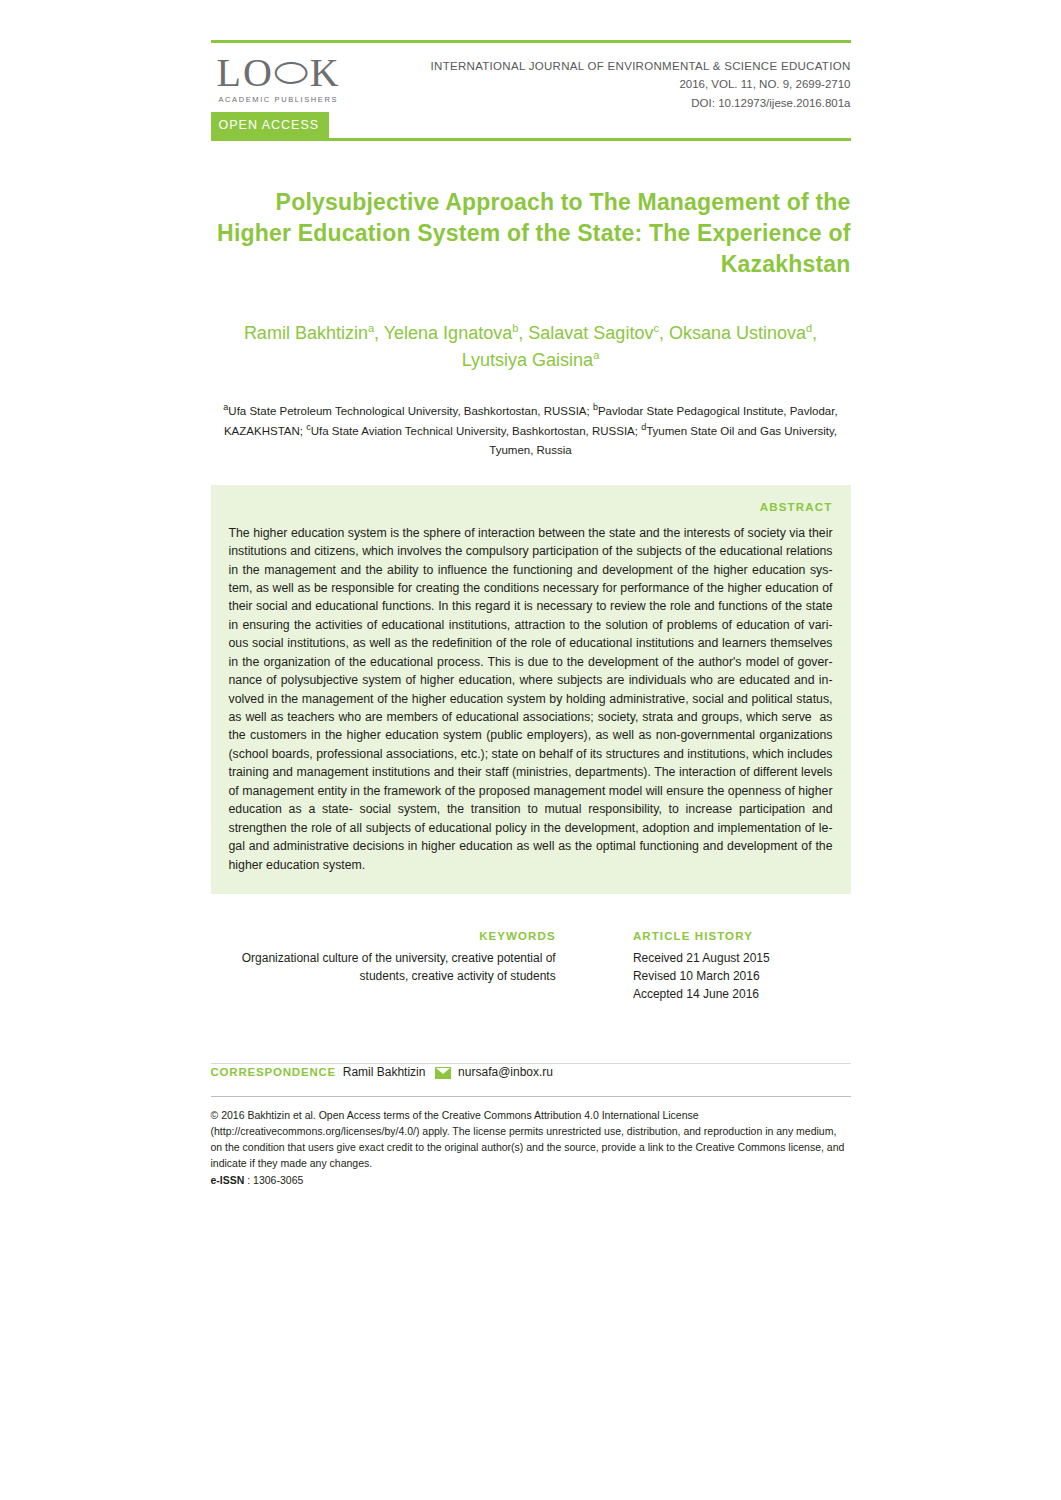LO⬭K
ACADEMIC PUBLISHERS
OPEN ACCESS
INTERNATIONAL JOURNAL OF ENVIRONMENTAL & SCIENCE EDUCATION
2016, VOL. 11, NO. 9, 2699-2710
DOI: 10.12973/ijese.2016.801a
Polysubjective Approach to The Management of the Higher Education System of the State: The Experience of Kazakhstan
Ramil Bakhtizina, Yelena Ignatovab, Salavat Sagitovc, Oksana Ustinovad, Lyutsiya Gaisinaa
aUfa State Petroleum Technological University, Bashkortostan, RUSSIA; bPavlodar State Pedagogical Institute, Pavlodar, KAZAKHSTAN; cUfa State Aviation Technical University, Bashkortostan, RUSSIA; dTyumen State Oil and Gas University, Tyumen, Russia
ABSTRACT
The higher education system is the sphere of interaction between the state and the interests of society via their institutions and citizens, which involves the compulsory participation of the subjects of the educational relations in the management and the ability to influence the functioning and development of the higher education system, as well as be responsible for creating the conditions necessary for performance of the higher education of their social and educational functions. In this regard it is necessary to review the role and functions of the state in ensuring the activities of educational institutions, attraction to the solution of problems of education of various social institutions, as well as the redefinition of the role of educational institutions and learners themselves in the organization of the educational process. This is due to the development of the author's model of governance of polysubjective system of higher education, where subjects are individuals who are educated and involved in the management of the higher education system by holding administrative, social and political status, as well as teachers who are members of educational associations; society, strata and groups, which serve as the customers in the higher education system (public employers), as well as non-governmental organizations (school boards, professional associations, etc.); state on behalf of its structures and institutions, which includes training and management institutions and their staff (ministries, departments). The interaction of different levels of management entity in the framework of the proposed management model will ensure the openness of higher education as a state- social system, the transition to mutual responsibility, to increase participation and strengthen the role of all subjects of educational policy in the development, adoption and implementation of legal and administrative decisions in higher education as well as the optimal functioning and development of the higher education system.
KEYWORDS
Organizational culture of the university, creative potential of students, creative activity of students
ARTICLE HISTORY
Received 21 August 2015
Revised 10 March 2016
Accepted 14 June 2016
CORRESPONDENCE Ramil Bakhtizin nursafa@inbox.ru
© 2016 Bakhtizin et al. Open Access terms of the Creative Commons Attribution 4.0 International License (http://creativecommons.org/licenses/by/4.0/) apply. The license permits unrestricted use, distribution, and reproduction in any medium, on the condition that users give exact credit to the original author(s) and the source, provide a link to the Creative Commons license, and indicate if they made any changes.
e-ISSN : 1306-3065